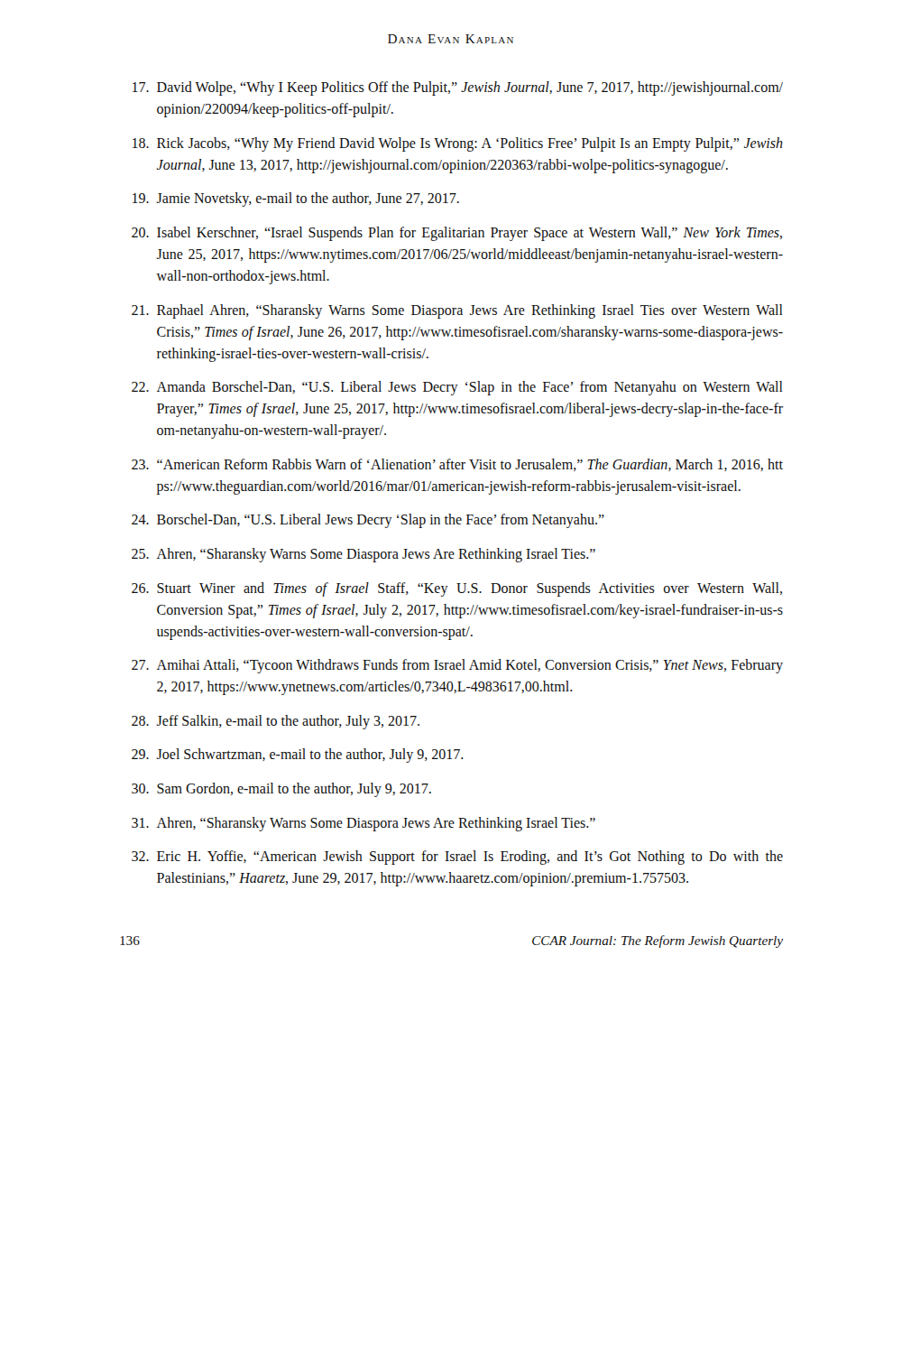Dana Evan Kaplan
David Wolpe, “Why I Keep Politics Off the Pulpit,” Jewish Journal, June 7, 2017, http://jewishjournal.com/opinion/220094/keep-politics-off-pulpit/.
Rick Jacobs, “Why My Friend David Wolpe Is Wrong: A ‘Politics Free’ Pulpit Is an Empty Pulpit,” Jewish Journal, June 13, 2017, http://jewishjournal.com/opinion/220363/rabbi-wolpe-politics-synagogue/.
Jamie Novetsky, e-mail to the author, June 27, 2017.
Isabel Kerschner, “Israel Suspends Plan for Egalitarian Prayer Space at Western Wall,” New York Times, June 25, 2017, https://www.nytimes.com/2017/06/25/world/middleeast/benjamin-netanyahu-israel-western-wall-non-orthodox-jews.html.
Raphael Ahren, “Sharansky Warns Some Diaspora Jews Are Rethinking Israel Ties over Western Wall Crisis,” Times of Israel, June 26, 2017, http://www.timesofisrael.com/sharansky-warns-some-diaspora-jews-rethinking-israel-ties-over-western-wall-crisis/.
Amanda Borschel-Dan, “U.S. Liberal Jews Decry ‘Slap in the Face’ from Netanyahu on Western Wall Prayer,” Times of Israel, June 25, 2017, http://www.timesofisrael.com/liberal-jews-decry-slap-in-the-face-from-netanyahu-on-western-wall-prayer/.
“American Reform Rabbis Warn of ‘Alienation’ after Visit to Jerusalem,” The Guardian, March 1, 2016, https://www.theguardian.com/world/2016/mar/01/american-jewish-reform-rabbis-jerusalem-visit-israel.
Borschel-Dan, “U.S. Liberal Jews Decry ‘Slap in the Face’ from Netanyahu.”
Ahren, “Sharansky Warns Some Diaspora Jews Are Rethinking Israel Ties.”
Stuart Winer and Times of Israel Staff, “Key U.S. Donor Suspends Activities over Western Wall, Conversion Spat,” Times of Israel, July 2, 2017, http://www.timesofisrael.com/key-israel-fundraiser-in-us-suspends-activities-over-western-wall-conversion-spat/.
Amihai Attali, “Tycoon Withdraws Funds from Israel Amid Kotel, Conversion Crisis,” Ynet News, February 2, 2017, https://www.ynetnews.com/articles/0,7340,L-4983617,00.html.
Jeff Salkin, e-mail to the author, July 3, 2017.
Joel Schwartzman, e-mail to the author, July 9, 2017.
Sam Gordon, e-mail to the author, July 9, 2017.
Ahren, “Sharansky Warns Some Diaspora Jews Are Rethinking Israel Ties.”
Eric H. Yoffie, “American Jewish Support for Israel Is Eroding, and It’s Got Nothing to Do with the Palestinians,” Haaretz, June 29, 2017, http://www.haaretz.com/opinion/.premium-1.757503.
136 CCAR Journal: The Reform Jewish Quarterly